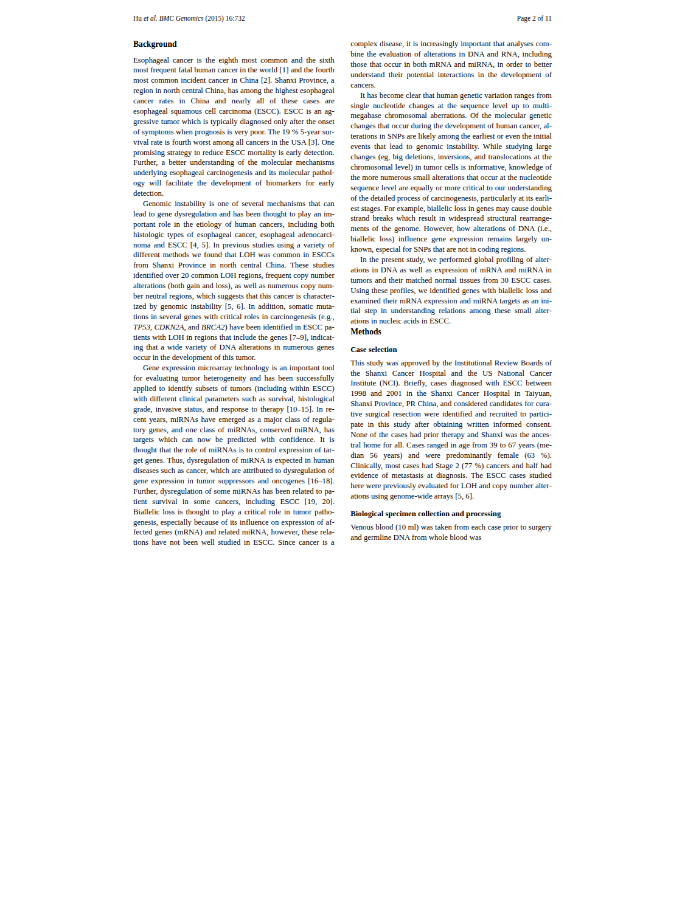Hu et al. BMC Genomics (2015) 16:732
Page 2 of 11
Background
Esophageal cancer is the eighth most common and the sixth most frequent fatal human cancer in the world [1] and the fourth most common incident cancer in China [2]. Shanxi Province, a region in north central China, has among the highest esophageal cancer rates in China and nearly all of these cases are esophageal squamous cell carcinoma (ESCC). ESCC is an aggressive tumor which is typically diagnosed only after the onset of symptoms when prognosis is very poor. The 19 % 5-year survival rate is fourth worst among all cancers in the USA [3]. One promising strategy to reduce ESCC mortality is early detection. Further, a better understanding of the molecular mechanisms underlying esophageal carcinogenesis and its molecular pathology will facilitate the development of biomarkers for early detection.
Genomic instability is one of several mechanisms that can lead to gene dysregulation and has been thought to play an important role in the etiology of human cancers, including both histologic types of esophageal cancer, esophageal adenocarcinoma and ESCC [4, 5]. In previous studies using a variety of different methods we found that LOH was common in ESCCs from Shanxi Province in north central China. These studies identified over 20 common LOH regions, frequent copy number alterations (both gain and loss), as well as numerous copy number neutral regions, which suggests that this cancer is characterized by genomic instability [5, 6]. In addition, somatic mutations in several genes with critical roles in carcinogenesis (e.g., TP53, CDKN2A, and BRCA2) have been identified in ESCC patients with LOH in regions that include the genes [7–9], indicating that a wide variety of DNA alterations in numerous genes occur in the development of this tumor.
Gene expression microarray technology is an important tool for evaluating tumor heterogeneity and has been successfully applied to identify subsets of tumors (including within ESCC) with different clinical parameters such as survival, histological grade, invasive status, and response to therapy [10–15]. In recent years, miRNAs have emerged as a major class of regulatory genes, and one class of miRNAs, conserved miRNA, has targets which can now be predicted with confidence. It is thought that the role of miRNAs is to control expression of target genes. Thus, dysregulation of miRNA is expected in human diseases such as cancer, which are attributed to dysregulation of gene expression in tumor suppressors and oncogenes [16–18]. Further, dysregulation of some miRNAs has been related to patient survival in some cancers, including ESCC [19, 20]. Biallelic loss is thought to play a critical role in tumor pathogenesis, especially because of its influence on expression of affected genes (mRNA) and related miRNA, however, these relations have not been well studied in ESCC. Since cancer is a complex disease, it is increasingly important that analyses combine the evaluation of alterations in DNA and RNA, including those that occur in both mRNA and miRNA, in order to better understand their potential interactions in the development of cancers.
It has become clear that human genetic variation ranges from single nucleotide changes at the sequence level up to multi-megabase chromosomal aberrations. Of the molecular genetic changes that occur during the development of human cancer, alterations in SNPs are likely among the earliest or even the initial events that lead to genomic instability. While studying large changes (eg, big deletions, inversions, and translocations at the chromosomal level) in tumor cells is informative, knowledge of the more numerous small alterations that occur at the nucleotide sequence level are equally or more critical to our understanding of the detailed process of carcinogenesis, particularly at its earliest stages. For example, biallelic loss in genes may cause double strand breaks which result in widespread structural rearrangements of the genome. However, how alterations of DNA (i.e., biallelic loss) influence gene expression remains largely unknown, especial for SNPs that are not in coding regions.
In the present study, we performed global profiling of alterations in DNA as well as expression of mRNA and miRNA in tumors and their matched normal tissues from 30 ESCC cases. Using these profiles, we identified genes with biallelic loss and examined their mRNA expression and miRNA targets as an initial step in understanding relations among these small alterations in nucleic acids in ESCC.
Methods
Case selection
This study was approved by the Institutional Review Boards of the Shanxi Cancer Hospital and the US National Cancer Institute (NCI). Briefly, cases diagnosed with ESCC between 1998 and 2001 in the Shanxi Cancer Hospital in Taiyuan, Shanxi Province, PR China, and considered candidates for curative surgical resection were identified and recruited to participate in this study after obtaining written informed consent. None of the cases had prior therapy and Shanxi was the ancestral home for all. Cases ranged in age from 39 to 67 years (median 56 years) and were predominantly female (63 %). Clinically, most cases had Stage 2 (77 %) cancers and half had evidence of metastasis at diagnosis. The ESCC cases studied here were previously evaluated for LOH and copy number alterations using genome-wide arrays [5, 6].
Biological specimen collection and processing
Venous blood (10 ml) was taken from each case prior to surgery and germline DNA from whole blood was